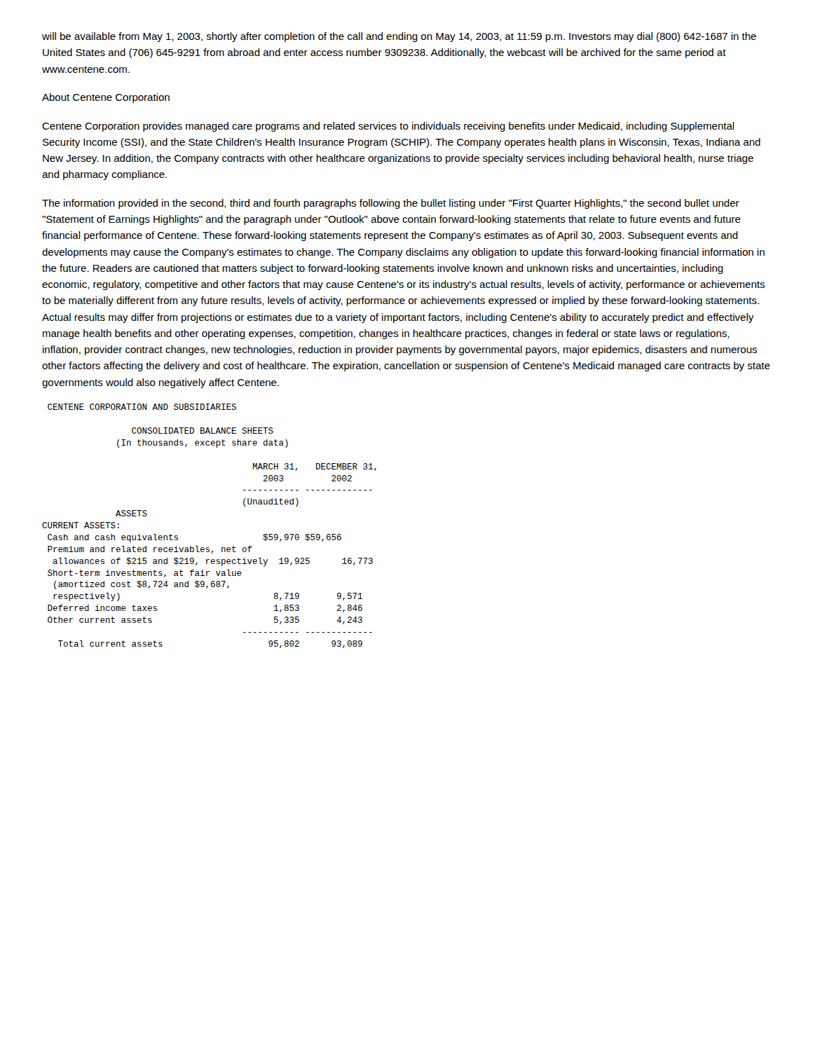will be available from May 1, 2003, shortly after completion of the call and ending on May 14, 2003, at 11:59 p.m. Investors may dial (800) 642-1687 in the United States and (706) 645-9291 from abroad and enter access number 9309238. Additionally, the webcast will be archived for the same period at www.centene.com.
About Centene Corporation
Centene Corporation provides managed care programs and related services to individuals receiving benefits under Medicaid, including Supplemental Security Income (SSI), and the State Children's Health Insurance Program (SCHIP). The Company operates health plans in Wisconsin, Texas, Indiana and New Jersey. In addition, the Company contracts with other healthcare organizations to provide specialty services including behavioral health, nurse triage and pharmacy compliance.
The information provided in the second, third and fourth paragraphs following the bullet listing under "First Quarter Highlights," the second bullet under "Statement of Earnings Highlights" and the paragraph under "Outlook" above contain forward-looking statements that relate to future events and future financial performance of Centene. These forward-looking statements represent the Company's estimates as of April 30, 2003. Subsequent events and developments may cause the Company's estimates to change. The Company disclaims any obligation to update this forward-looking financial information in the future. Readers are cautioned that matters subject to forward-looking statements involve known and unknown risks and uncertainties, including economic, regulatory, competitive and other factors that may cause Centene's or its industry's actual results, levels of activity, performance or achievements to be materially different from any future results, levels of activity, performance or achievements expressed or implied by these forward-looking statements. Actual results may differ from projections or estimates due to a variety of important factors, including Centene's ability to accurately predict and effectively manage health benefits and other operating expenses, competition, changes in healthcare practices, changes in federal or state laws or regulations, inflation, provider contract changes, new technologies, reduction in provider payments by governmental payors, major epidemics, disasters and numerous other factors affecting the delivery and cost of healthcare. The expiration, cancellation or suspension of Centene's Medicaid managed care contracts by state governments would also negatively affect Centene.
 CENTENE CORPORATION AND SUBSIDIARIES

                 CONSOLIDATED BALANCE SHEETS
              (In thousands, except share data)

                                        MARCH 31,   DECEMBER 31,
                                          2003         2002
                                      ----------- -------------
                                      (Unaudited)
              ASSETS
CURRENT ASSETS:
 Cash and cash equivalents                $59,970 $59,656
 Premium and related receivables, net of
  allowances of $215 and $219, respectively  19,925      16,773
 Short-term investments, at fair value
  (amortized cost $8,724 and $9,687,
  respectively)                             8,719       9,571
 Deferred income taxes                      1,853       2,846
 Other current assets                       5,335       4,243
                                      ----------- -------------
   Total current assets                    95,802      93,089